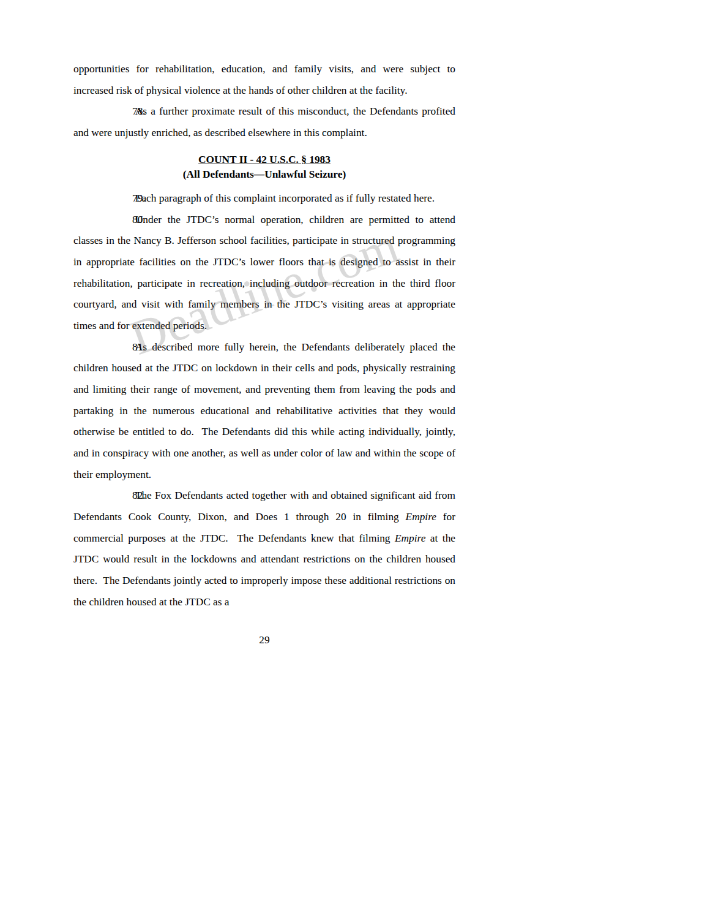Deadline.com
opportunities for rehabilitation, education, and family visits, and were subject to increased risk of physical violence at the hands of other children at the facility.
78. As a further proximate result of this misconduct, the Defendants profited and were unjustly enriched, as described elsewhere in this complaint.
COUNT II - 42 U.S.C. § 1983
(All Defendants—Unlawful Seizure)
79. Each paragraph of this complaint incorporated as if fully restated here.
80. Under the JTDC’s normal operation, children are permitted to attend classes in the Nancy B. Jefferson school facilities, participate in structured programming in appropriate facilities on the JTDC’s lower floors that is designed to assist in their rehabilitation, participate in recreation, including outdoor recreation in the third floor courtyard, and visit with family members in the JTDC’s visiting areas at appropriate times and for extended periods.
81. As described more fully herein, the Defendants deliberately placed the children housed at the JTDC on lockdown in their cells and pods, physically restraining and limiting their range of movement, and preventing them from leaving the pods and partaking in the numerous educational and rehabilitative activities that they would otherwise be entitled to do. The Defendants did this while acting individually, jointly, and in conspiracy with one another, as well as under color of law and within the scope of their employment.
82. The Fox Defendants acted together with and obtained significant aid from Defendants Cook County, Dixon, and Does 1 through 20 in filming Empire for commercial purposes at the JTDC. The Defendants knew that filming Empire at the JTDC would result in the lockdowns and attendant restrictions on the children housed there. The Defendants jointly acted to improperly impose these additional restrictions on the children housed at the JTDC as a
29